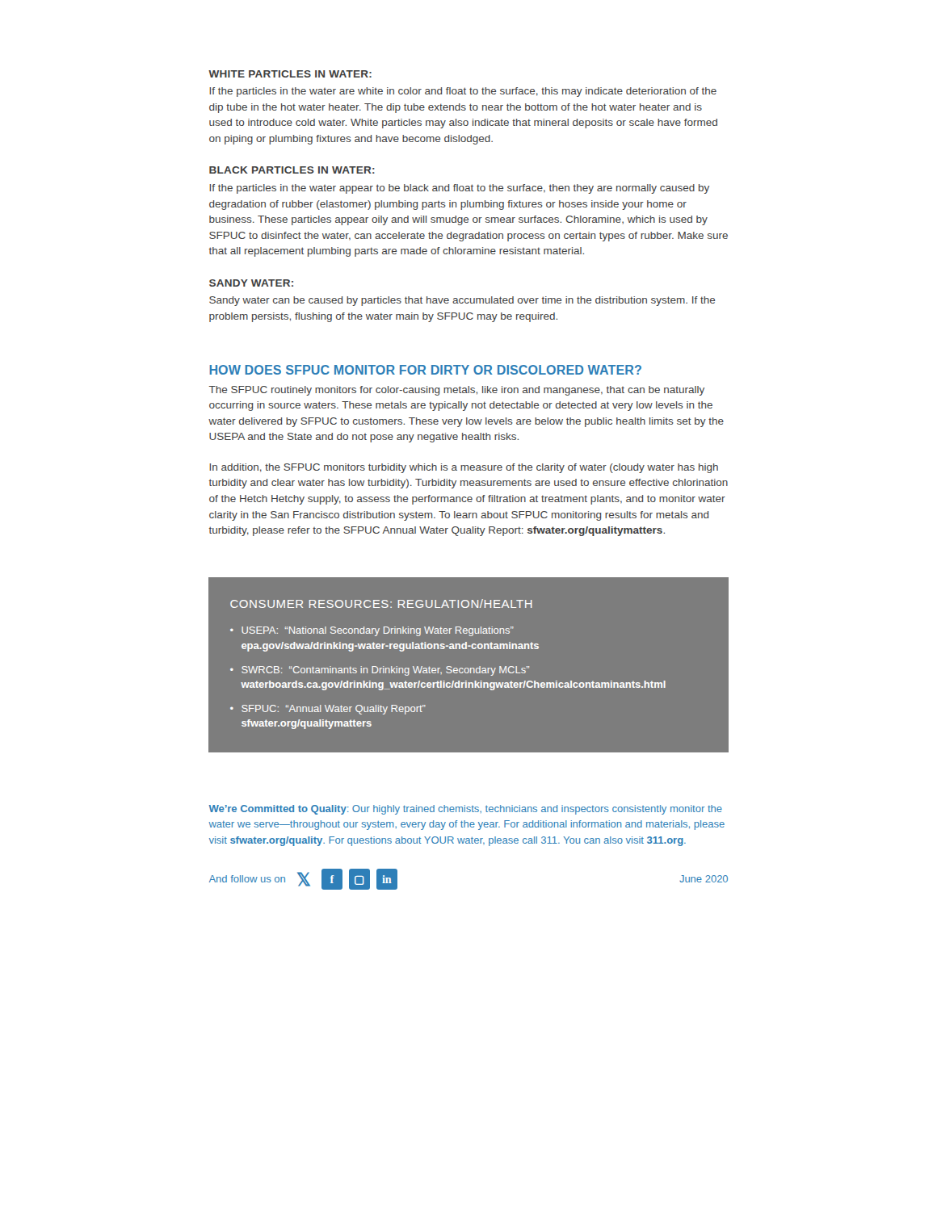White Particles in Water:
If the particles in the water are white in color and float to the surface, this may indicate deterioration of the dip tube in the hot water heater. The dip tube extends to near the bottom of the hot water heater and is used to introduce cold water. White particles may also indicate that mineral deposits or scale have formed on piping or plumbing fixtures and have become dislodged.
Black Particles in Water:
If the particles in the water appear to be black and float to the surface, then they are normally caused by degradation of rubber (elastomer) plumbing parts in plumbing fixtures or hoses inside your home or business. These particles appear oily and will smudge or smear surfaces. Chloramine, which is used by SFPUC to disinfect the water, can accelerate the degradation process on certain types of rubber. Make sure that all replacement plumbing parts are made of chloramine resistant material.
Sandy Water:
Sandy water can be caused by particles that have accumulated over time in the distribution system. If the problem persists, flushing of the water main by SFPUC may be required.
How does SFPUC monitor for dirty or discolored water?
The SFPUC routinely monitors for color-causing metals, like iron and manganese, that can be naturally occurring in source waters. These metals are typically not detectable or detected at very low levels in the water delivered by SFPUC to customers. These very low levels are below the public health limits set by the USEPA and the State and do not pose any negative health risks.
In addition, the SFPUC monitors turbidity which is a measure of the clarity of water (cloudy water has high turbidity and clear water has low turbidity). Turbidity measurements are used to ensure effective chlorination of the Hetch Hetchy supply, to assess the performance of filtration at treatment plants, and to monitor water clarity in the San Francisco distribution system. To learn about SFPUC monitoring results for metals and turbidity, please refer to the SFPUC Annual Water Quality Report: sfwater.org/qualitymatters.
Consumer Resources: Regulation/Health
USEPA: “National Secondary Drinking Water Regulations” epa.gov/sdwa/drinking-water-regulations-and-contaminants
SWRCB: “Contaminants in Drinking Water, Secondary MCLs” waterboards.ca.gov/drinking_water/certlic/drinkingwater/Chemicalcontaminants.html
SFPUC: “Annual Water Quality Report” sfwater.org/qualitymatters
We’re Committed to Quality: Our highly trained chemists, technicians and inspectors consistently monitor the water we serve—throughout our system, every day of the year. For additional information and materials, please visit sfwater.org/quality. For questions about YOUR water, please call 311. You can also visit 311.org.
And follow us on 𝕏 f ▢ in
June 2020